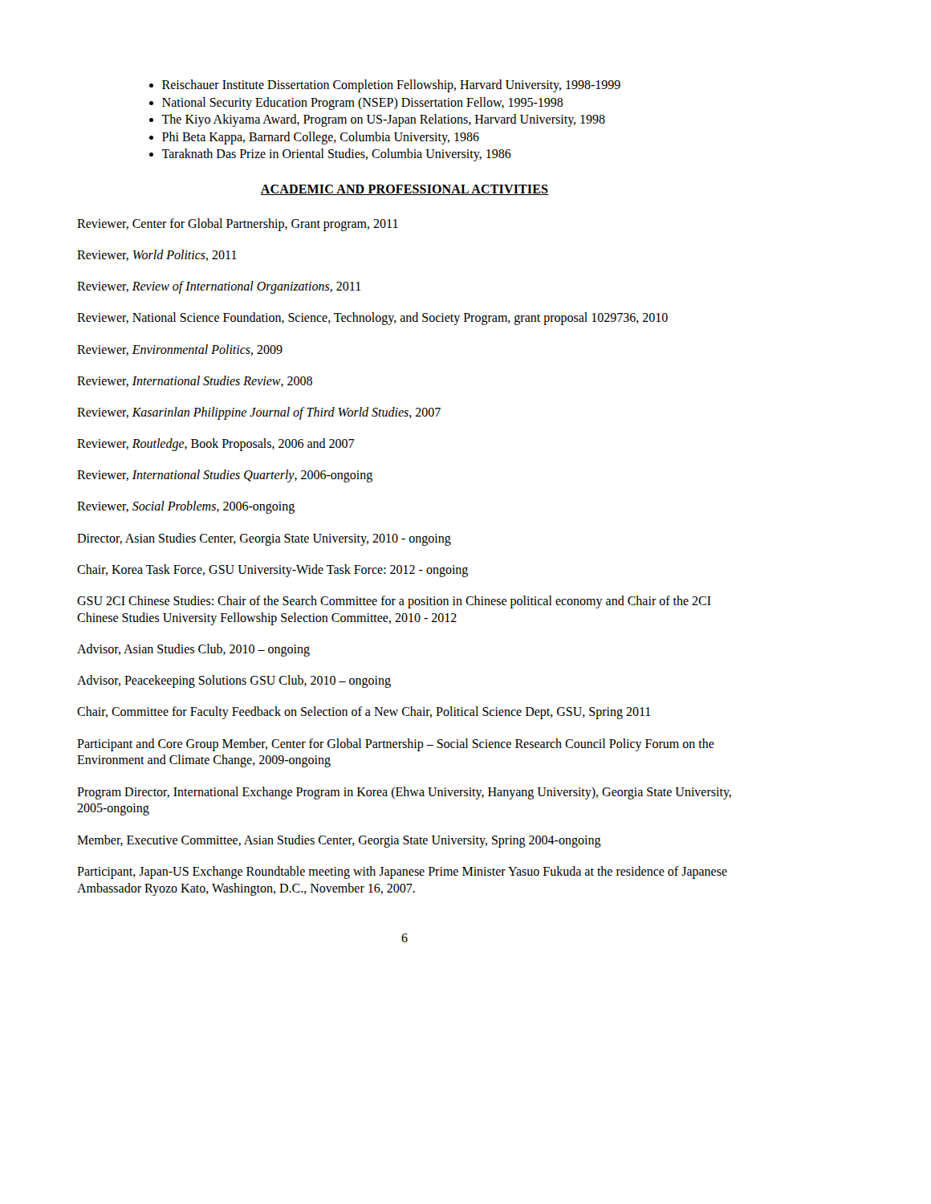Reischauer Institute Dissertation Completion Fellowship, Harvard University, 1998-1999
National Security Education Program (NSEP) Dissertation Fellow, 1995-1998
The Kiyo Akiyama Award, Program on US-Japan Relations, Harvard University, 1998
Phi Beta Kappa, Barnard College, Columbia University, 1986
Taraknath Das Prize in Oriental Studies, Columbia University, 1986
ACADEMIC AND PROFESSIONAL ACTIVITIES
Reviewer, Center for Global Partnership, Grant program, 2011
Reviewer, World Politics, 2011
Reviewer, Review of International Organizations, 2011
Reviewer, National Science Foundation, Science, Technology, and Society Program, grant proposal 1029736, 2010
Reviewer, Environmental Politics, 2009
Reviewer, International Studies Review, 2008
Reviewer, Kasarinlan Philippine Journal of Third World Studies, 2007
Reviewer, Routledge, Book Proposals, 2006 and 2007
Reviewer, International Studies Quarterly, 2006-ongoing
Reviewer, Social Problems, 2006-ongoing
Director, Asian Studies Center, Georgia State University, 2010 - ongoing
Chair, Korea Task Force, GSU University-Wide Task Force: 2012 - ongoing
GSU 2CI Chinese Studies: Chair of the Search Committee for a position in Chinese political economy and Chair of the 2CI Chinese Studies University Fellowship Selection Committee, 2010 - 2012
Advisor, Asian Studies Club, 2010 – ongoing
Advisor, Peacekeeping Solutions GSU Club, 2010 – ongoing
Chair, Committee for Faculty Feedback on Selection of a New Chair, Political Science Dept, GSU, Spring 2011
Participant and Core Group Member, Center for Global Partnership – Social Science Research Council Policy Forum on the Environment and Climate Change, 2009-ongoing
Program Director, International Exchange Program in Korea (Ehwa University, Hanyang University), Georgia State University, 2005-ongoing
Member, Executive Committee, Asian Studies Center, Georgia State University, Spring 2004-ongoing
Participant, Japan-US Exchange Roundtable meeting with Japanese Prime Minister Yasuo Fukuda at the residence of Japanese Ambassador Ryozo Kato, Washington, D.C., November 16, 2007.
6